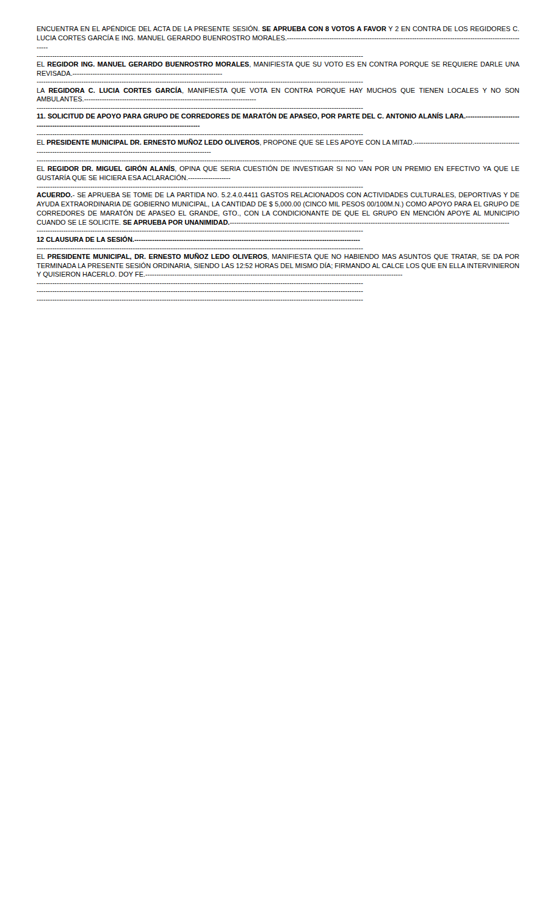ENCUENTRA EN EL APÉNDICE DEL ACTA DE LA PRESENTE SESIÓN. SE APRUEBA CON 8 VOTOS A FAVOR Y 2 EN CONTRA DE LOS REGIDORES C. LUCIA CORTES GARCÍA E ING. MANUEL GERARDO BUENROSTRO MORALES.-------------------------------------------------------------------------------------------------------------
--------------------------------------------------------------------------------------------------------------------------------------------------
EL REGIDOR ING. MANUEL GERARDO BUENROSTRO MORALES, MANIFIESTA QUE SU VOTO ES EN CONTRA PORQUE SE REQUIERE DARLE UNA REVISADA.-------------------------------------------------------------------
--------------------------------------------------------------------------------------------------------------------------------------------------
LA REGIDORA C. LUCIA CORTES GARCÍA, MANIFIESTA QUE VOTA EN CONTRA PORQUE HAY MUCHOS QUE TIENEN LOCALES Y NO SON AMBULANTES.-----------------------------------------------------------------------------
--------------------------------------------------------------------------------------------------------------------------------------------------
11. SOLICITUD DE APOYO PARA GRUPO DE CORREDORES DE MARATÓN DE APASEO, POR PARTE DEL C. ANTONIO ALANÍS LARA.-------------------------------------------------------------------------------------------------
--------------------------------------------------------------------------------------------------------------------------------------------------
EL PRESIDENTE MUNICIPAL DR. ERNESTO MUÑOZ LEDO OLIVEROS, PROPONE QUE SE LES APOYE CON LA MITAD.-----------------------------------------------------------------------------------------------------------------------------
--------------------------------------------------------------------------------------------------------------------------------------------------
EL REGIDOR DR. MIGUEL GIRÓN ALANÍS, OPINA QUE SERIA CUESTIÓN DE INVESTIGAR SI NO VAN POR UN PREMIO EN EFECTIVO YA QUE LE GUSTARÍA QUE SE HICIERA ESA ACLARACIÓN.-------------------
--------------------------------------------------------------------------------------------------------------------------------------------------
ACUERDO.- SE APRUEBA SE TOME DE LA PARTIDA NO. 5.2.4.0.4411 GASTOS RELACIONADOS CON ACTIVIDADES CULTURALES, DEPORTIVAS Y DE AYUDA EXTRAORDINARIA DE GOBIERNO MUNICIPAL, LA CANTIDAD DE $ 5,000.00 (CINCO MIL PESOS 00/100M.N.) COMO APOYO PARA EL GRUPO DE CORREDORES DE MARATÓN DE APASEO EL GRANDE, GTO., CON LA CONDICIONANTE DE QUE EL GRUPO EN MENCIÓN APOYE AL MUNICIPIO CUANDO SE LE SOLICITE. SE APRUEBA POR UNANIMIDAD.-----------------------------------------------------------------------------------------------------------------------------
--------------------------------------------------------------------------------------------------------------------------------------------------
12 CLAUSURA DE LA SESIÓN.-----------------------------------------------------------------------------------------------------
--------------------------------------------------------------------------------------------------------------------------------------------------
EL PRESIDENTE MUNICIPAL, DR. ERNESTO MUÑOZ LEDO OLIVEROS, MANIFIESTA QUE NO HABIENDO MAS ASUNTOS QUE TRATAR, SE DA POR TERMINADA LA PRESENTE SESIÓN ORDINARIA, SIENDO LAS 12:52 HORAS DEL MISMO DÍA; FIRMANDO AL CALCE LOS QUE EN ELLA INTERVINIERON Y QUISIERON HACERLO. DOY FE.-------------------------------------------------------------------------------------------------------------------
--------------------------------------------------------------------------------------------------------------------------------------------------
--------------------------------------------------------------------------------------------------------------------------------------------------
--------------------------------------------------------------------------------------------------------------------------------------------------